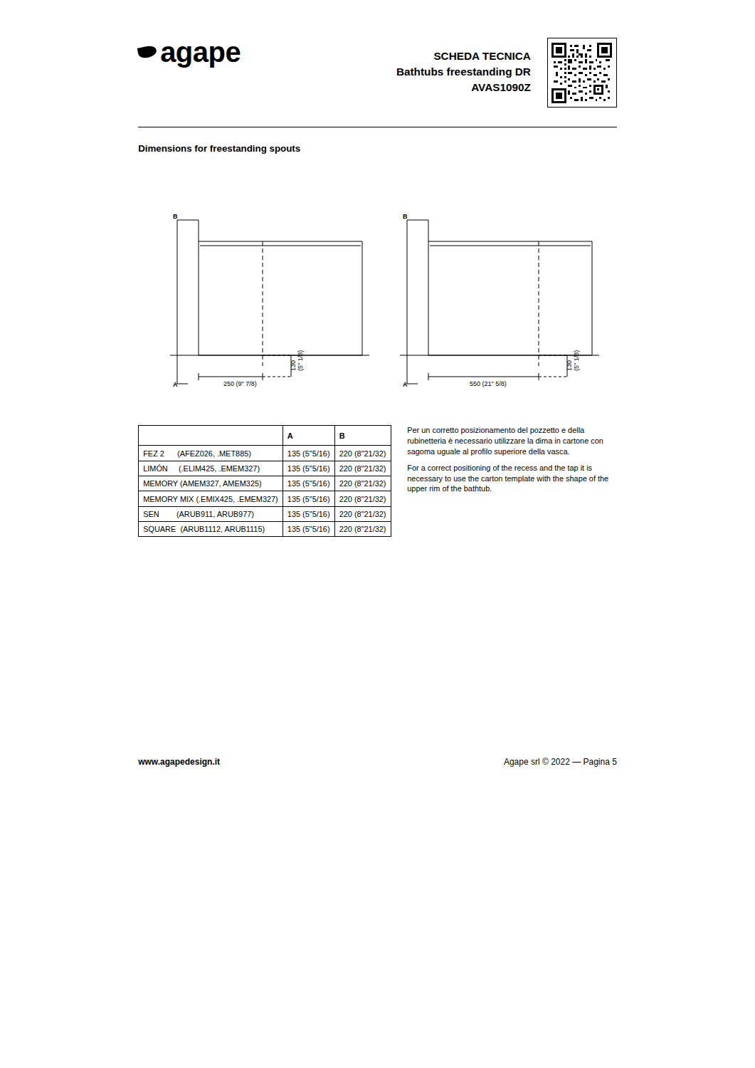agape
SCHEDA TECNICA
Bathtubs freestanding DR
AVAS1090Z
Dimensions for freestanding spouts
B A 250 (9" 7/8) 130 (5" 1/8)
B A 550 (21" 5/8) 130 (5" 1/8)
| | A | B |
| --- | --- | --- |
| FEZ 2 (AFEZ026, .MET885) | 135 (5"5/16) | 220 (8"21/32) |
| LIMÓN (.ELIM425, .EMEM327) | 135 (5"5/16) | 220 (8"21/32) |
| MEMORY (AMEM327, AMEM325) | 135 (5"5/16) | 220 (8"21/32) |
| MEMORY MIX (.EMIX425, .EMEM327) | 135 (5"5/16) | 220 (8"21/32) |
| SEN (ARUB911, ARUB977) | 135 (5"5/16) | 220 (8"21/32) |
| SQUARE (ARUB1112, ARUB1115) | 135 (5"5/16) | 220 (8"21/32) |
Per un corretto posizionamento del pozzetto e della rubinetteria è necessario utilizzare la dima in cartone con sagoma uguale al profilo superiore della vasca.
For a correct positioning of the recess and the tap it is necessary to use the carton template with the shape of the upper rim of the bathtub.
www.agapedesign.it Agape srl © 2022 — Pagina 5